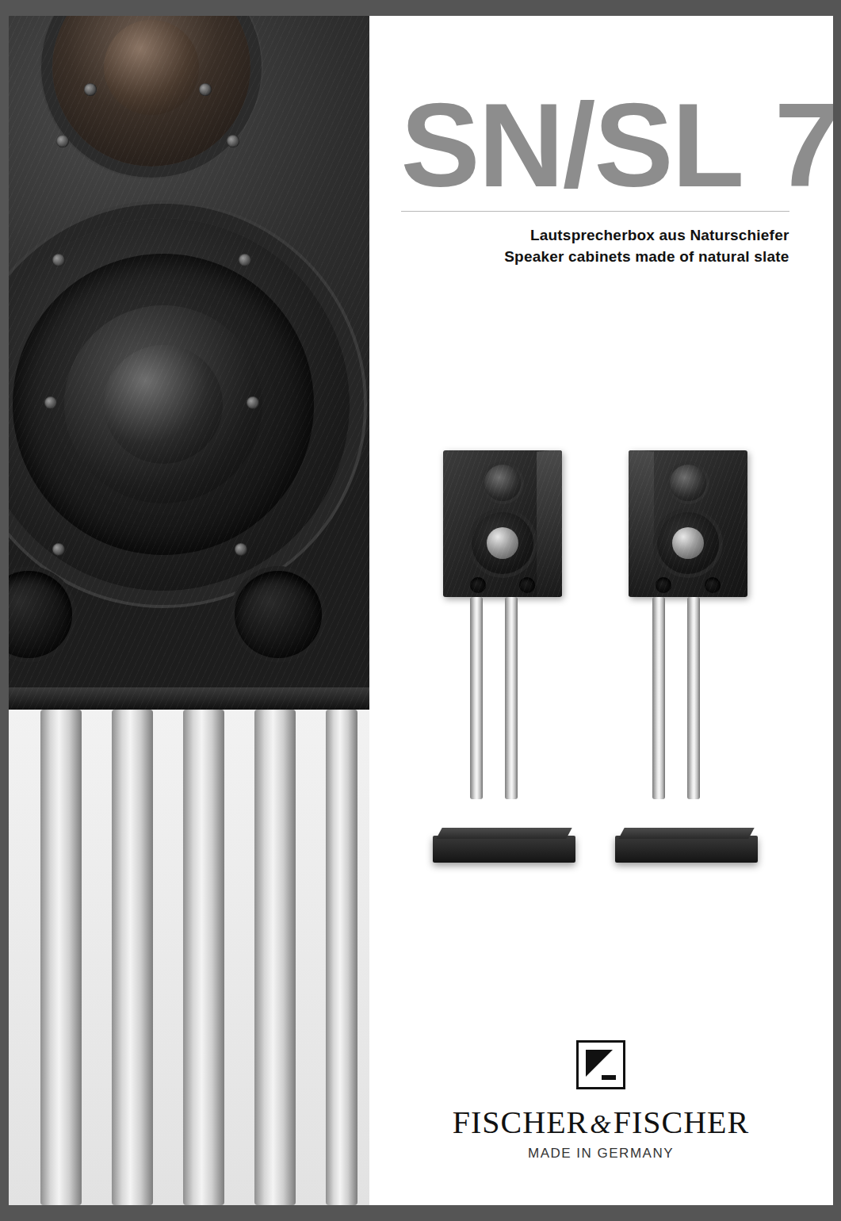SN/SL 70
Lautsprecherbox aus Naturschiefer
Speaker cabinets made of natural slate
FISCHER&FISCHER
MADE IN GERMANY